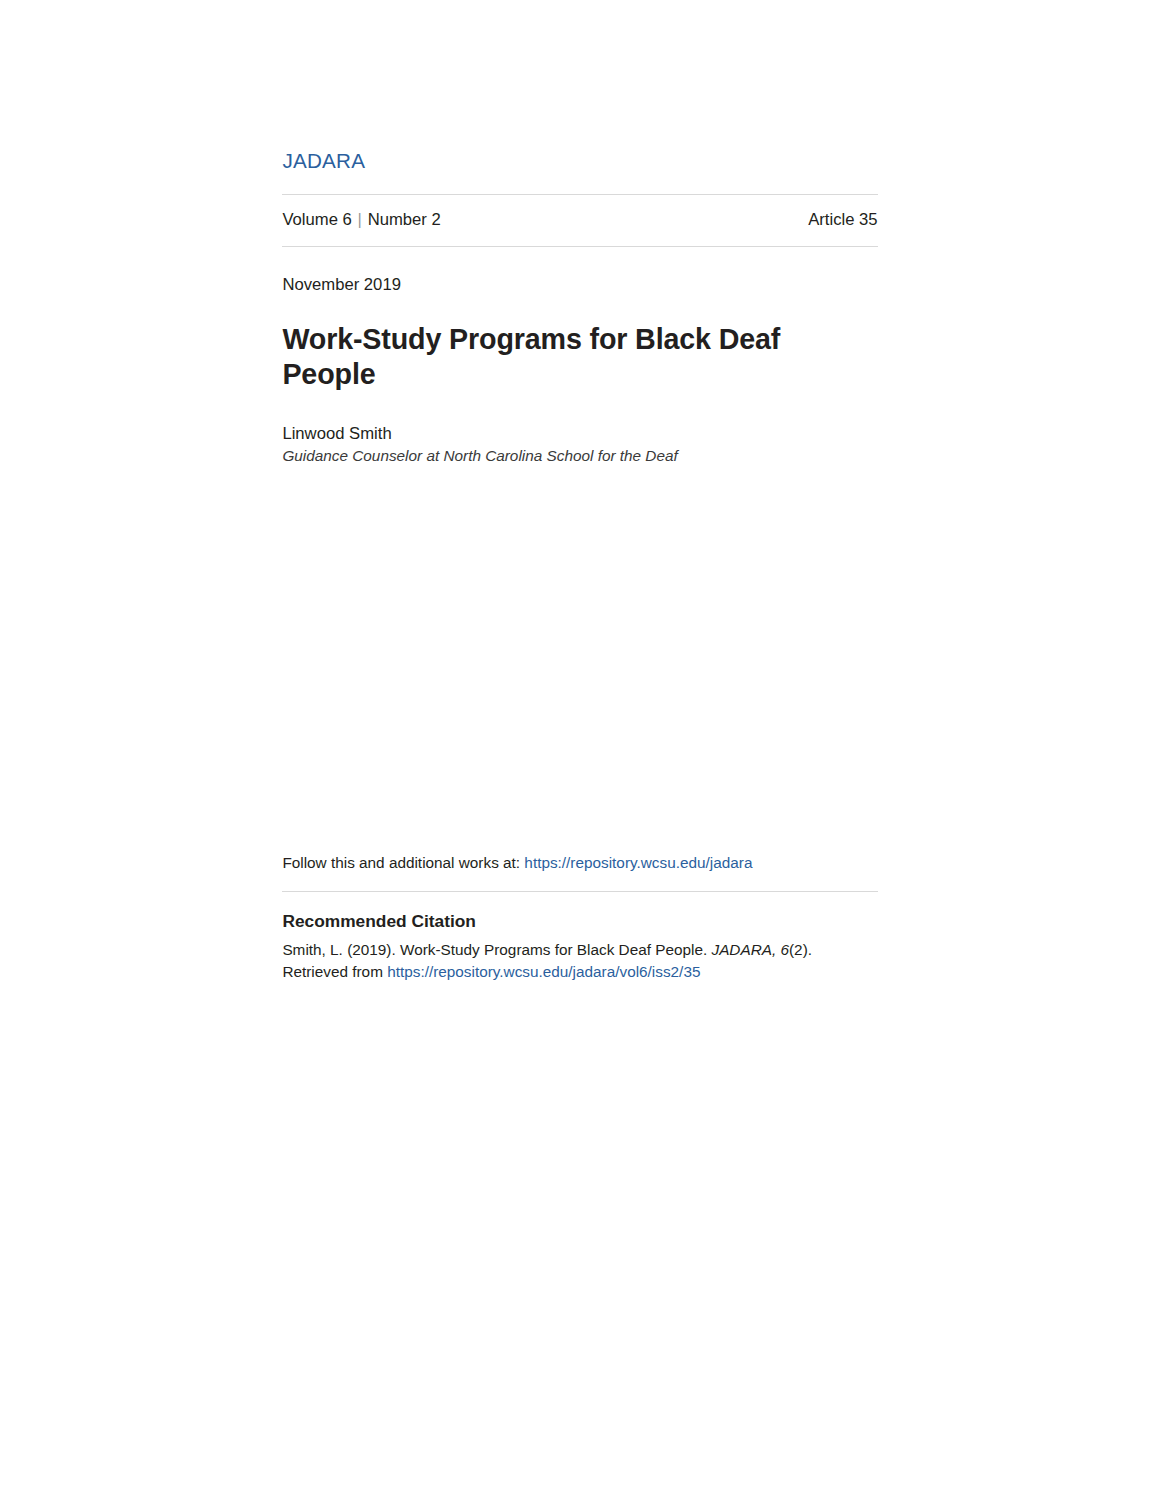JADARA
Volume 6|Number 2
Article 35
November 2019
Work-Study Programs for Black Deaf People
Linwood Smith
Guidance Counselor at North Carolina School for the Deaf
Follow this and additional works at: https://repository.wcsu.edu/jadara
Recommended Citation
Smith, L. (2019). Work-Study Programs for Black Deaf People. JADARA, 6(2). Retrieved from https://repository.wcsu.edu/jadara/vol6/iss2/35